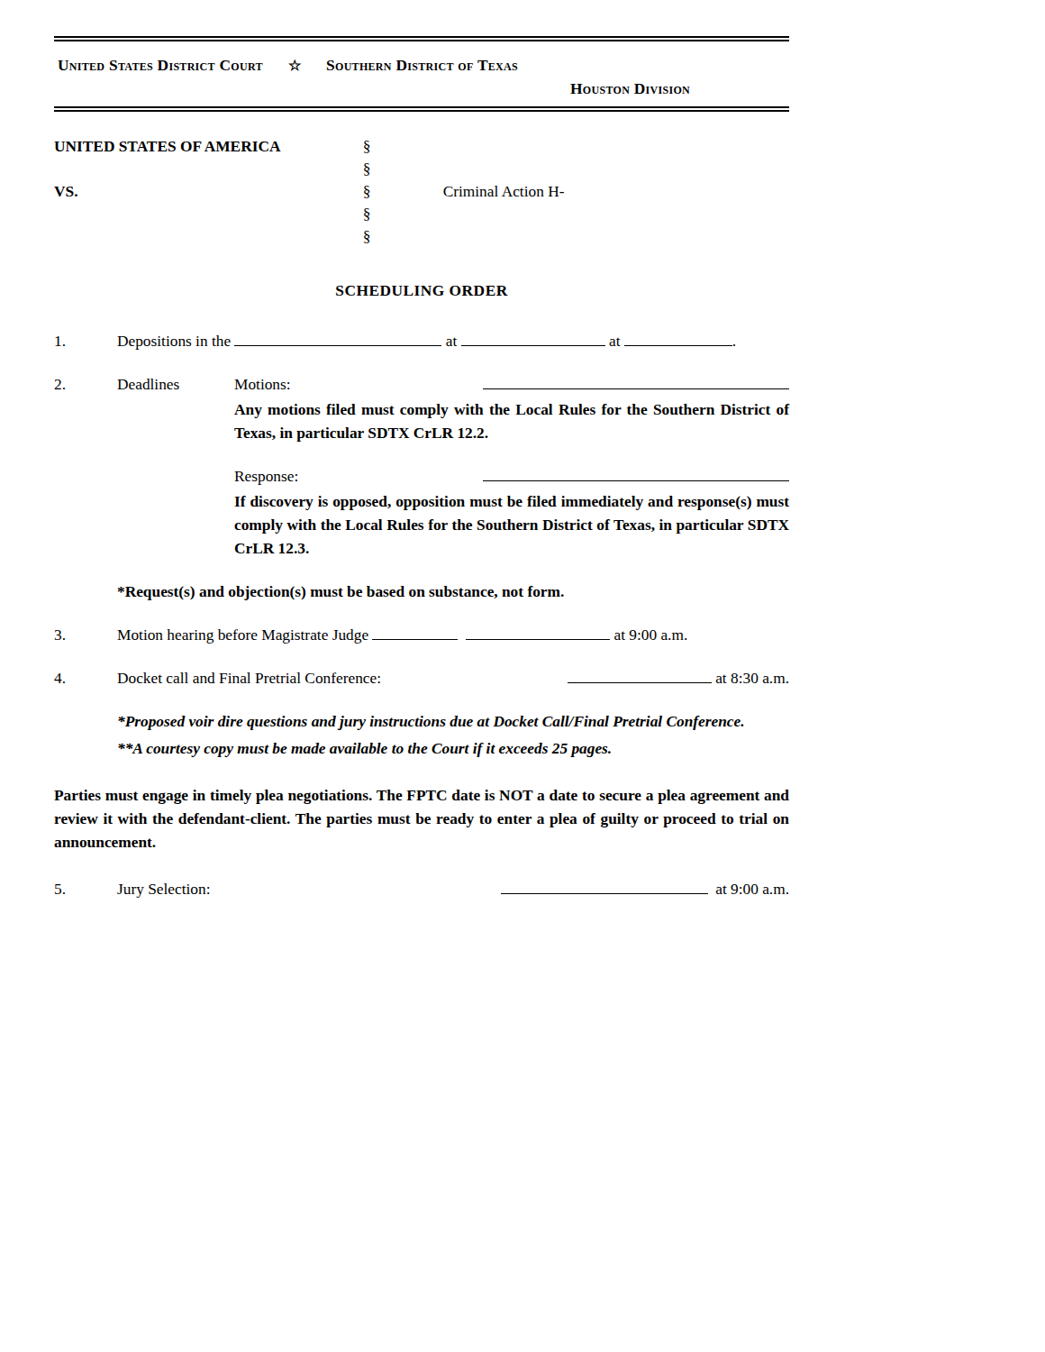United States District Court ☆ Southern District of Texas
Houston Division
| UNITED STATES OF AMERICA | § | |
| | § | |
| VS. | § | Criminal Action H- |
| | § | |
| | § | |
SCHEDULING ORDER
1.
Depositions in the at at .
2.
Deadlines
Motions:
Any motions filed must comply with the Local Rules for the Southern District of Texas, in particular SDTX CrLR 12.2.
Response:
If discovery is opposed, opposition must be filed immediately and response(s) must comply with the Local Rules for the Southern District of Texas, in particular SDTX CrLR 12.3.
*Request(s) and objection(s) must be based on substance, not form.
3.
Motion hearing before Magistrate Judge at 9:00 a.m.
4.
Docket call and Final Pretrial Conference: at 8:30 a.m.
*Proposed voir dire questions and jury instructions due at Docket Call/Final Pretrial Conference.
**A courtesy copy must be made available to the Court if it exceeds 25 pages.
Parties must engage in timely plea negotiations. The FPTC date is NOT a date to secure a plea agreement and review it with the defendant-client. The parties must be ready to enter a plea of guilty or proceed to trial on announcement.
5.
Jury Selection: at 9:00 a.m.